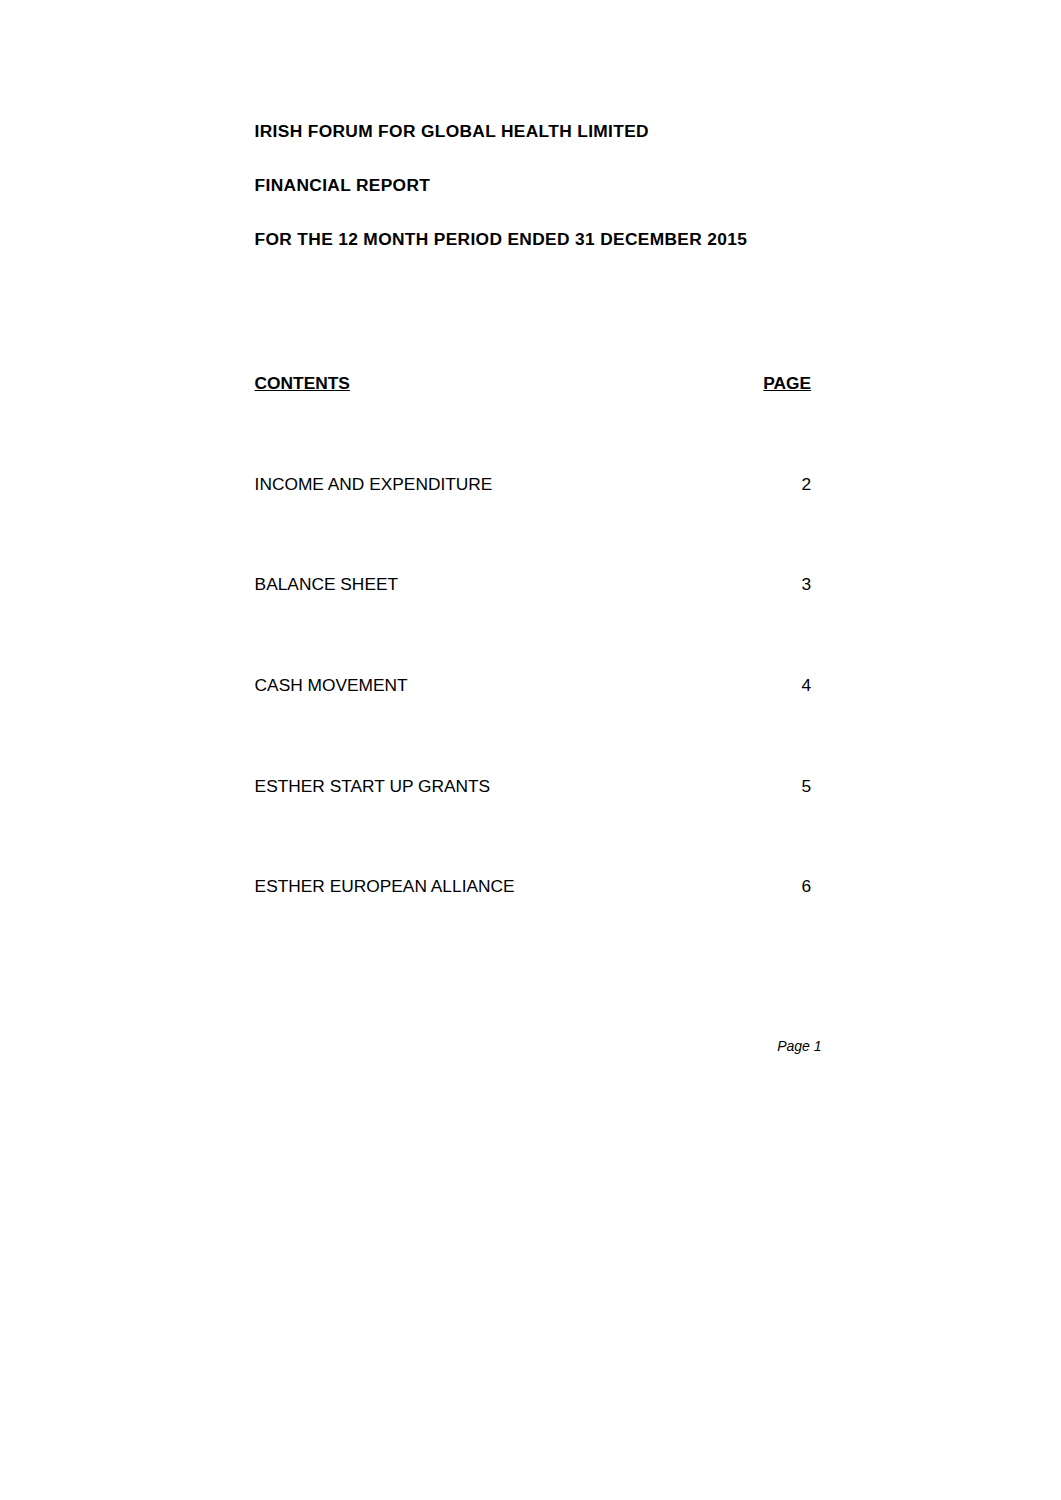IRISH FORUM FOR GLOBAL HEALTH LIMITED
FINANCIAL REPORT
FOR THE 12 MONTH PERIOD ENDED 31 DECEMBER 2015
| CONTENTS | PAGE |
| INCOME AND EXPENDITURE | 2 |
| BALANCE SHEET | 3 |
| CASH MOVEMENT | 4 |
| ESTHER START UP GRANTS | 5 |
| ESTHER EUROPEAN ALLIANCE | 6 |
Page 1